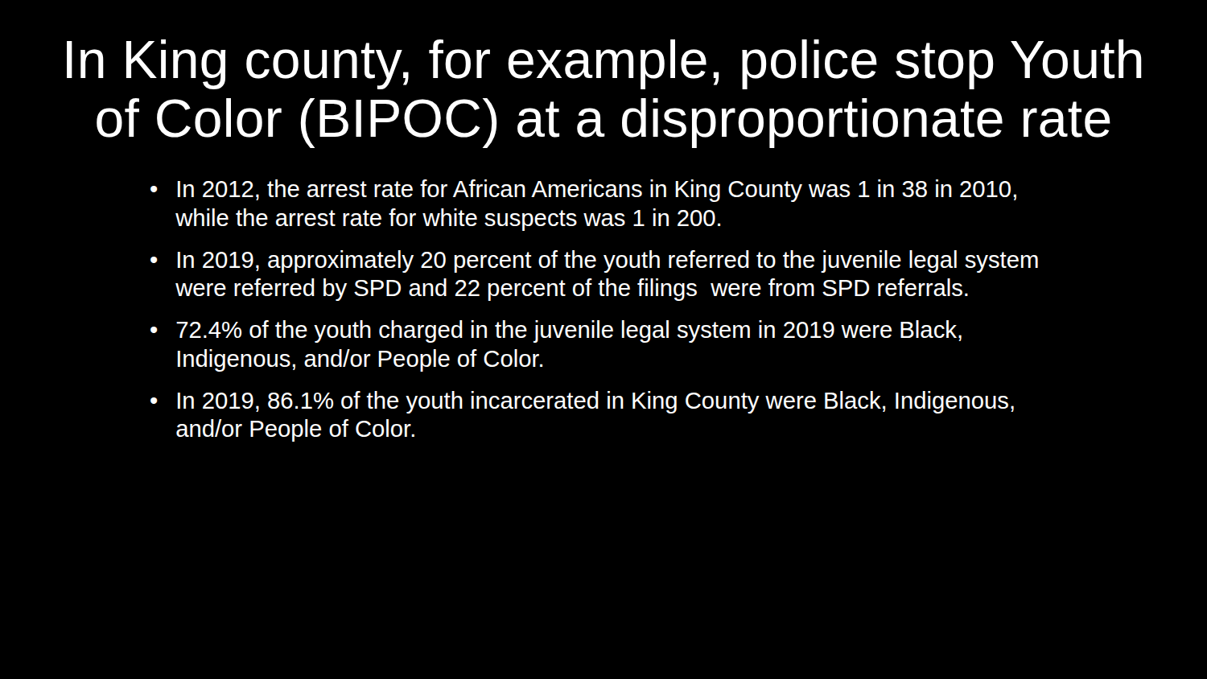In King county, for example, police stop Youth of Color (BIPOC) at a disproportionate rate
In 2012, the arrest rate for African Americans in King County was 1 in 38 in 2010, while the arrest rate for white suspects was 1 in 200.
In 2019, approximately 20 percent of the youth referred to the juvenile legal system were referred by SPD and 22 percent of the filings were from SPD referrals.
72.4% of the youth charged in the juvenile legal system in 2019 were Black, Indigenous, and/or People of Color.
In 2019, 86.1% of the youth incarcerated in King County were Black, Indigenous, and/or People of Color.